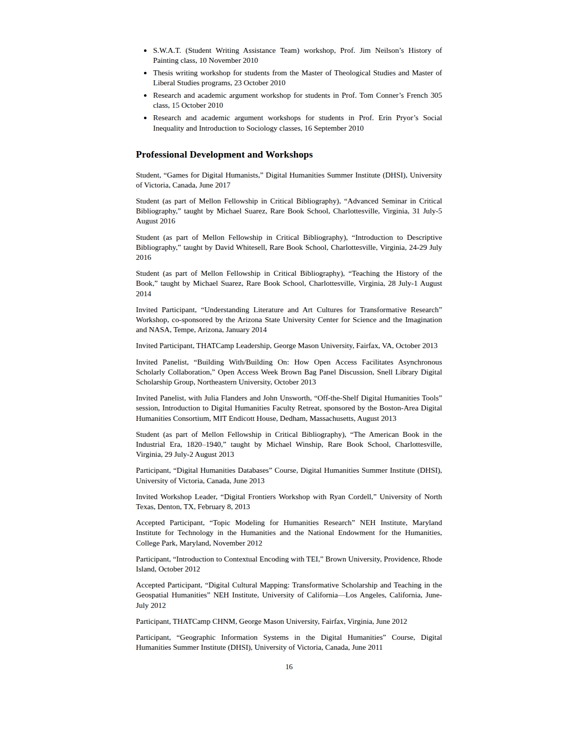S.W.A.T. (Student Writing Assistance Team) workshop, Prof. Jim Neilson’s History of Painting class, 10 November 2010
Thesis writing workshop for students from the Master of Theological Studies and Master of Liberal Studies programs, 23 October 2010
Research and academic argument workshop for students in Prof. Tom Conner’s French 305 class, 15 October 2010
Research and academic argument workshops for students in Prof. Erin Pryor’s Social Inequality and Introduction to Sociology classes, 16 September 2010
Professional Development and Workshops
Student, “Games for Digital Humanists,” Digital Humanities Summer Institute (DHSI), University of Victoria, Canada, June 2017
Student (as part of Mellon Fellowship in Critical Bibliography), “Advanced Seminar in Critical Bibliography,” taught by Michael Suarez, Rare Book School, Charlottesville, Virginia, 31 July-5 August 2016
Student (as part of Mellon Fellowship in Critical Bibliography), “Introduction to Descriptive Bibliography,” taught by David Whitesell, Rare Book School, Charlottesville, Virginia, 24-29 July 2016
Student (as part of Mellon Fellowship in Critical Bibliography), “Teaching the History of the Book,” taught by Michael Suarez, Rare Book School, Charlottesville, Virginia, 28 July-1 August 2014
Invited Participant, “Understanding Literature and Art Cultures for Transformative Research” Workshop, co-sponsored by the Arizona State University Center for Science and the Imagination and NASA, Tempe, Arizona, January 2014
Invited Participant, THATCamp Leadership, George Mason University, Fairfax, VA, October 2013
Invited Panelist, “Building With/Building On: How Open Access Facilitates Asynchronous Scholarly Collaboration,” Open Access Week Brown Bag Panel Discussion, Snell Library Digital Scholarship Group, Northeastern University, October 2013
Invited Panelist, with Julia Flanders and John Unsworth, “Off-the-Shelf Digital Humanities Tools” session, Introduction to Digital Humanities Faculty Retreat, sponsored by the Boston-Area Digital Humanities Consortium, MIT Endicott House, Dedham, Massachusetts, August 2013
Student (as part of Mellon Fellowship in Critical Bibliography), “The American Book in the Industrial Era, 1820–1940,” taught by Michael Winship, Rare Book School, Charlottesville, Virginia, 29 July-2 August 2013
Participant, “Digital Humanities Databases” Course, Digital Humanities Summer Institute (DHSI), University of Victoria, Canada, June 2013
Invited Workshop Leader, “Digital Frontiers Workshop with Ryan Cordell,” University of North Texas, Denton, TX, February 8, 2013
Accepted Participant, “Topic Modeling for Humanities Research” NEH Institute, Maryland Institute for Technology in the Humanities and the National Endowment for the Humanities, College Park, Maryland, November 2012
Participant, “Introduction to Contextual Encoding with TEI,” Brown University, Providence, Rhode Island, October 2012
Accepted Participant, “Digital Cultural Mapping: Transformative Scholarship and Teaching in the Geospatial Humanities” NEH Institute, University of California—Los Angeles, California, June-July 2012
Participant, THATCamp CHNM, George Mason University, Fairfax, Virginia, June 2012
Participant, “Geographic Information Systems in the Digital Humanities” Course, Digital Humanities Summer Institute (DHSI), University of Victoria, Canada, June 2011
16